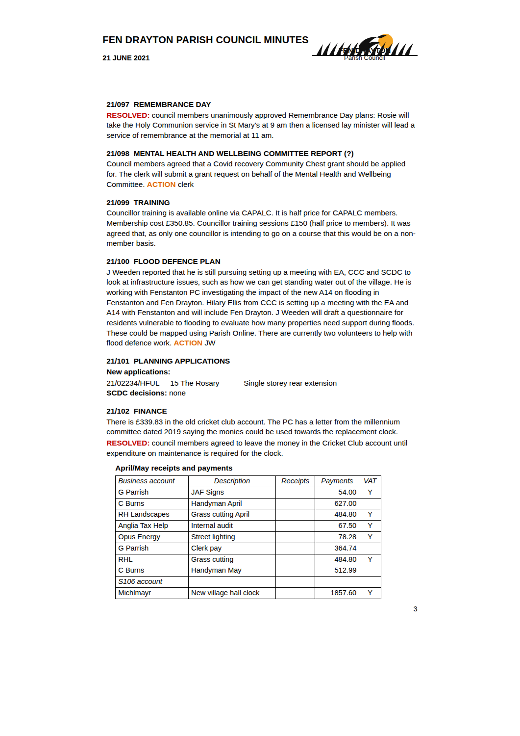FEN DRAYTON PARISH COUNCIL MINUTES
21 JUNE 2021
FEN DRAYTON Parish Council
21/097 REMEMBRANCE DAY
RESOLVED: council members unanimously approved Remembrance Day plans: Rosie will take the Holy Communion service in St Mary's at 9 am then a licensed lay minister will lead a service of remembrance at the memorial at 11 am.
21/098 MENTAL HEALTH AND WELLBEING COMMITTEE REPORT (?)
Council members agreed that a Covid recovery Community Chest grant should be applied for. The clerk will submit a grant request on behalf of the Mental Health and Wellbeing Committee. ACTION clerk
21/099 TRAINING
Councillor training is available online via CAPALC. It is half price for CAPALC members. Membership cost £350.85. Councillor training sessions £150 (half price to members). It was agreed that, as only one councillor is intending to go on a course that this would be on a non-member basis.
21/100 FLOOD DEFENCE PLAN
J Weeden reported that he is still pursuing setting up a meeting with EA, CCC and SCDC to look at infrastructure issues, such as how we can get standing water out of the village. He is working with Fenstanton PC investigating the impact of the new A14 on flooding in Fenstanton and Fen Drayton. Hilary Ellis from CCC is setting up a meeting with the EA and A14 with Fenstanton and will include Fen Drayton. J Weeden will draft a questionnaire for residents vulnerable to flooding to evaluate how many properties need support during floods. These could be mapped using Parish Online. There are currently two volunteers to help with flood defence work. ACTION JW
21/101 PLANNING APPLICATIONS
New applications:
21/02234/HFUL
15 The Rosary
Single storey rear extension
SCDC decisions: none
21/102 FINANCE
There is £339.83 in the old cricket club account. The PC has a letter from the millennium committee dated 2019 saying the monies could be used towards the replacement clock.
RESOLVED: council members agreed to leave the money in the Cricket Club account until expenditure on maintenance is required for the clock.
April/May receipts and payments
| Business account | Description | Receipts | Payments | VAT |
| --- | --- | --- | --- | --- |
| G Parrish | JAF Signs | | 54.00 | Y |
| C Burns | Handyman April | | 627.00 | |
| RH Landscapes | Grass cutting April | | 484.80 | Y |
| Anglia Tax Help | Internal audit | | 67.50 | Y |
| Opus Energy | Street lighting | | 78.28 | Y |
| G Parrish | Clerk pay | | 364.74 | |
| RHL | Grass cutting | | 484.80 | Y |
| C Burns | Handyman May | | 512.99 | |
| S106 account | | | | |
| Michlmayr | New village hall clock | | 1857.60 | Y |
3